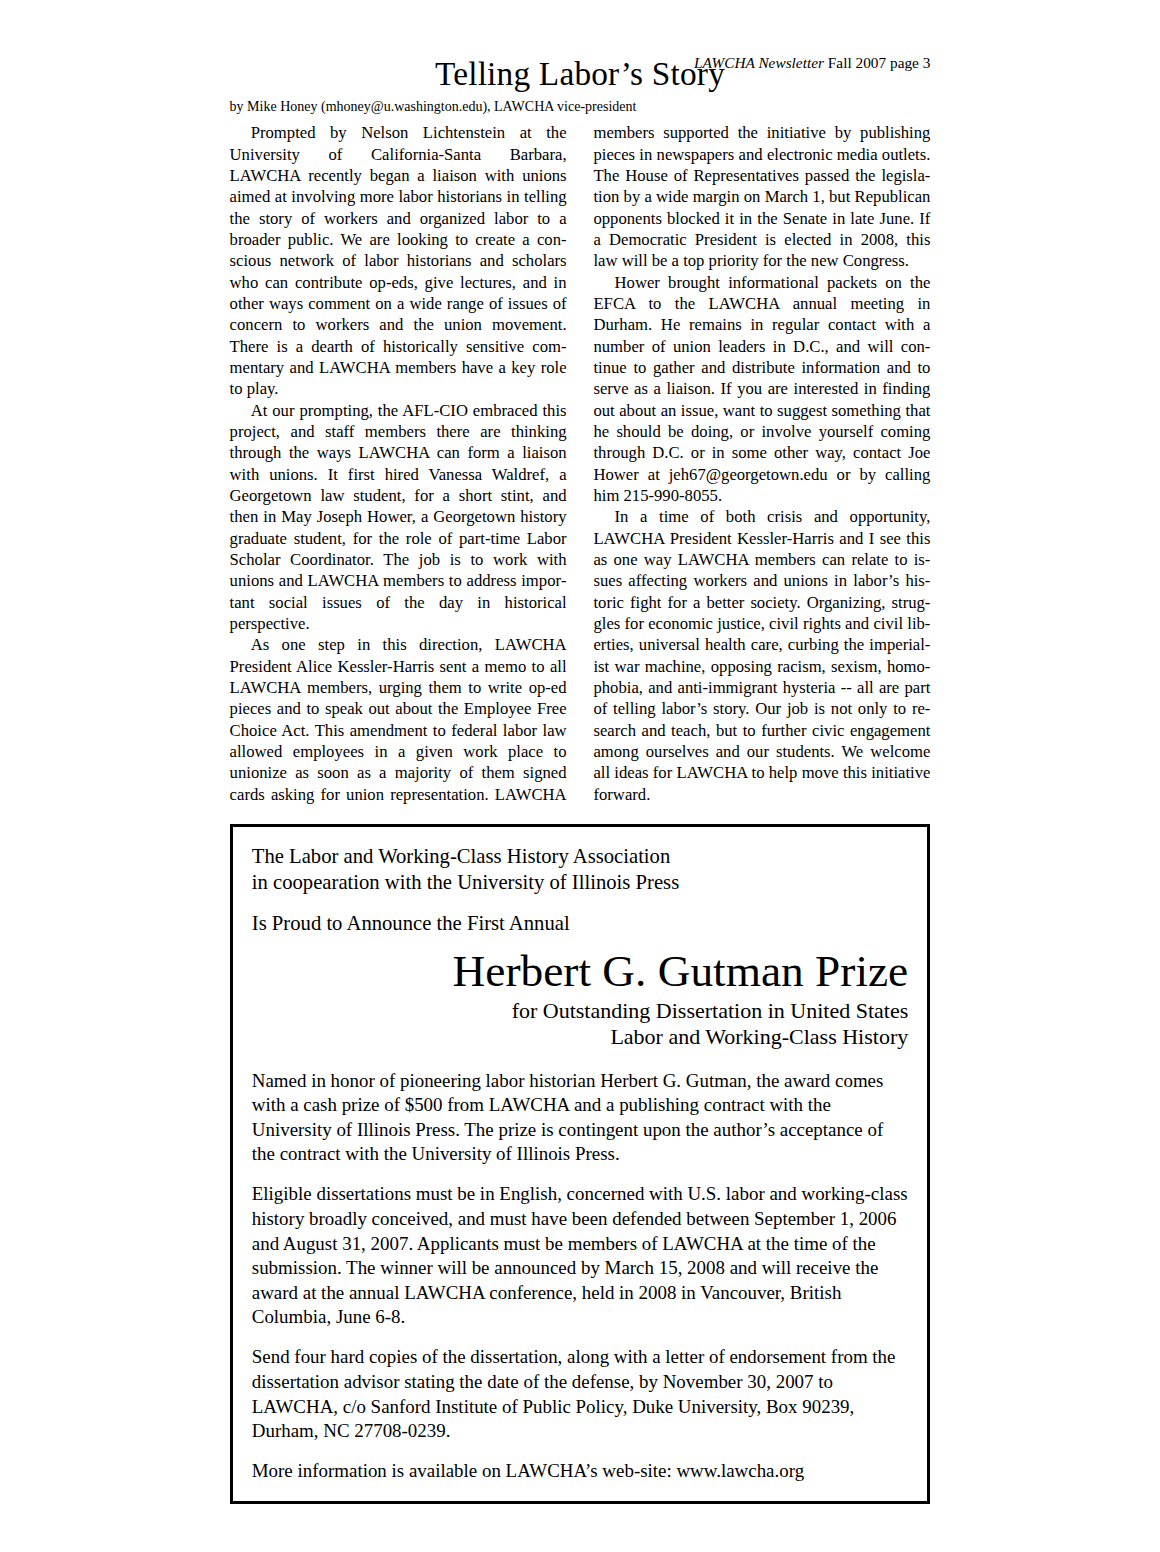LAWCHA Newsletter Fall 2007 page 3
Telling Labor’s Story
by Mike Honey (mhoney@u.washington.edu), LAWCHA vice-president
Prompted by Nelson Lichtenstein at the University of California-Santa Barbara, LAWCHA recently began a liaison with unions aimed at involving more labor historians in telling the story of workers and organized labor to a broader public. We are looking to create a conscious network of labor historians and scholars who can contribute op-eds, give lectures, and in other ways comment on a wide range of issues of concern to workers and the union movement. There is a dearth of historically sensitive commentary and LAWCHA members have a key role to play.
At our prompting, the AFL-CIO embraced this project, and staff members there are thinking through the ways LAWCHA can form a liaison with unions. It first hired Vanessa Waldref, a Georgetown law student, for a short stint, and then in May Joseph Hower, a Georgetown history graduate student, for the role of part-time Labor Scholar Coordinator. The job is to work with unions and LAWCHA members to address important social issues of the day in historical perspective.
As one step in this direction, LAWCHA President Alice Kessler-Harris sent a memo to all LAWCHA members, urging them to write op-ed pieces and to speak out about the Employee Free Choice Act. This amendment to federal labor law allowed employees in a given work place to unionize as soon as a majority of them signed cards asking for union representation. LAWCHA members supported the initiative by publishing pieces in newspapers and electronic media outlets. The House of Representatives passed the legislation by a wide margin on March 1, but Republican opponents blocked it in the Senate in late June. If a Democratic President is elected in 2008, this law will be a top priority for the new Congress.
Hower brought informational packets on the EFCA to the LAWCHA annual meeting in Durham. He remains in regular contact with a number of union leaders in D.C., and will continue to gather and distribute information and to serve as a liaison. If you are interested in finding out about an issue, want to suggest something that he should be doing, or involve yourself coming through D.C. or in some other way, contact Joe Hower at jeh67@georgetown.edu or by calling him 215-990-8055.
In a time of both crisis and opportunity, LAWCHA President Kessler-Harris and I see this as one way LAWCHA members can relate to issues affecting workers and unions in labor’s historic fight for a better society. Organizing, struggles for economic justice, civil rights and civil liberties, universal health care, curbing the imperialist war machine, opposing racism, sexism, homophobia, and anti-immigrant hysteria -- all are part of telling labor’s story. Our job is not only to research and teach, but to further civic engagement among ourselves and our students. We welcome all ideas for LAWCHA to help move this initiative forward.
The Labor and Working-Class History Association
in coopearation with the University of Illinois Press
Is Proud to Announce the First Annual
Herbert G. Gutman Prize
for Outstanding Dissertation in United States
Labor and Working-Class History
Named in honor of pioneering labor historian Herbert G. Gutman, the award comes with a cash prize of $500 from LAWCHA and a publishing contract with the University of Illinois Press. The prize is contingent upon the author’s acceptance of the contract with the University of Illinois Press.
Eligible dissertations must be in English, concerned with U.S. labor and working-class history broadly conceived, and must have been defended between September 1, 2006 and August 31, 2007. Applicants must be members of LAWCHA at the time of the submission. The winner will be announced by March 15, 2008 and will receive the award at the annual LAWCHA conference, held in 2008 in Vancouver, British Columbia, June 6-8.
Send four hard copies of the dissertation, along with a letter of endorsement from the dissertation advisor stating the date of the defense, by November 30, 2007 to LAWCHA, c/o Sanford Institute of Public Policy, Duke University, Box 90239, Durham, NC 27708-0239.
More information is available on LAWCHA’s web-site: www.lawcha.org